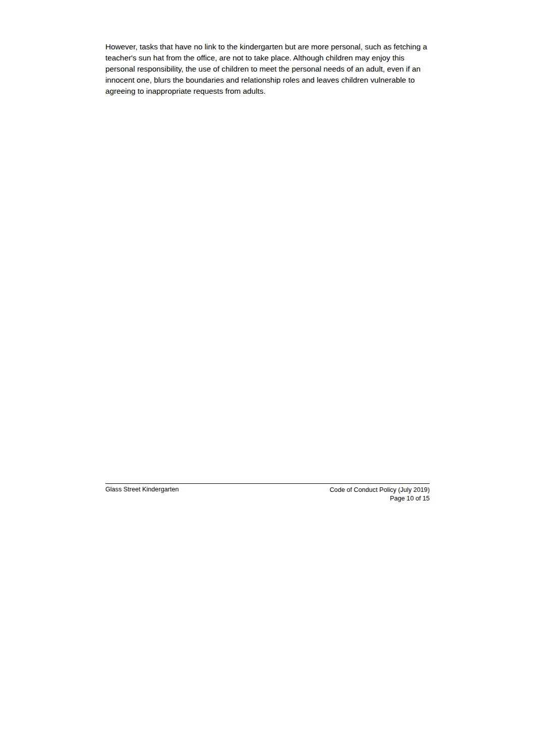However, tasks that have no link to the kindergarten but are more personal, such as fetching a teacher's sun hat from the office, are not to take place. Although children may enjoy this personal responsibility, the use of children to meet the personal needs of an adult, even if an innocent one, blurs the boundaries and relationship roles and leaves children vulnerable to agreeing to inappropriate requests from adults.
Glass Street Kindergarten
Code of Conduct Policy (July 2019)
Page 10 of 15